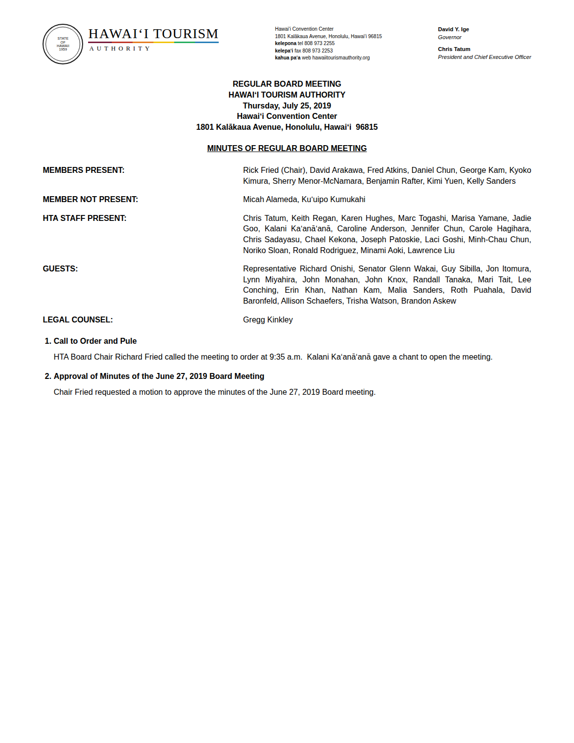STATE
OF
HAWAII
1959
HAWAIʻI TOURISM
AUTHORITY
Hawaiʻi Convention Center
1801 Kalākaua Avenue, Honolulu, Hawaiʻi 96815
kelepona tel 808 973 2255
kelepaʻi fax 808 973 2253
kahua paʻa web hawaiitourismauthority.org
David Y. Ige
Governor
Chris Tatum
President and Chief Executive Officer
REGULAR BOARD MEETING
HAWAIʻI TOURISM AUTHORITY
Thursday, July 25, 2019
Hawaiʻi Convention Center
1801 Kalākaua Avenue, Honolulu, Hawaiʻi 96815
MINUTES OF REGULAR BOARD MEETING
| MEMBERS PRESENT: | Rick Fried (Chair), David Arakawa, Fred Atkins, Daniel Chun, George Kam, Kyoko Kimura, Sherry Menor-McNamara, Benjamin Rafter, Kimi Yuen, Kelly Sanders |
| MEMBER NOT PRESENT: | Micah Alameda, Kuʻuipo Kumukahi |
| HTA STAFF PRESENT: | Chris Tatum, Keith Regan, Karen Hughes, Marc Togashi, Marisa Yamane, Jadie Goo, Kalani Kaʻanāʻanā, Caroline Anderson, Jennifer Chun, Carole Hagihara, Chris Sadayasu, Chael Kekona, Joseph Patoskie, Laci Goshi, Minh-Chau Chun, Noriko Sloan, Ronald Rodriguez, Minami Aoki, Lawrence Liu |
| GUESTS: | Representative Richard Onishi, Senator Glenn Wakai, Guy Sibilla, Jon Itomura, Lynn Miyahira, John Monahan, John Knox, Randall Tanaka, Mari Tait, Lee Conching, Erin Khan, Nathan Kam, Malia Sanders, Roth Puahala, David Baronfeld, Allison Schaefers, Trisha Watson, Brandon Askew |
| LEGAL COUNSEL: | Gregg Kinkley |
Call to Order and Pule
HTA Board Chair Richard Fried called the meeting to order at 9:35 a.m. Kalani Kaʻanāʻanā gave a chant to open the meeting.
Approval of Minutes of the June 27, 2019 Board Meeting
Chair Fried requested a motion to approve the minutes of the June 27, 2019 Board meeting.